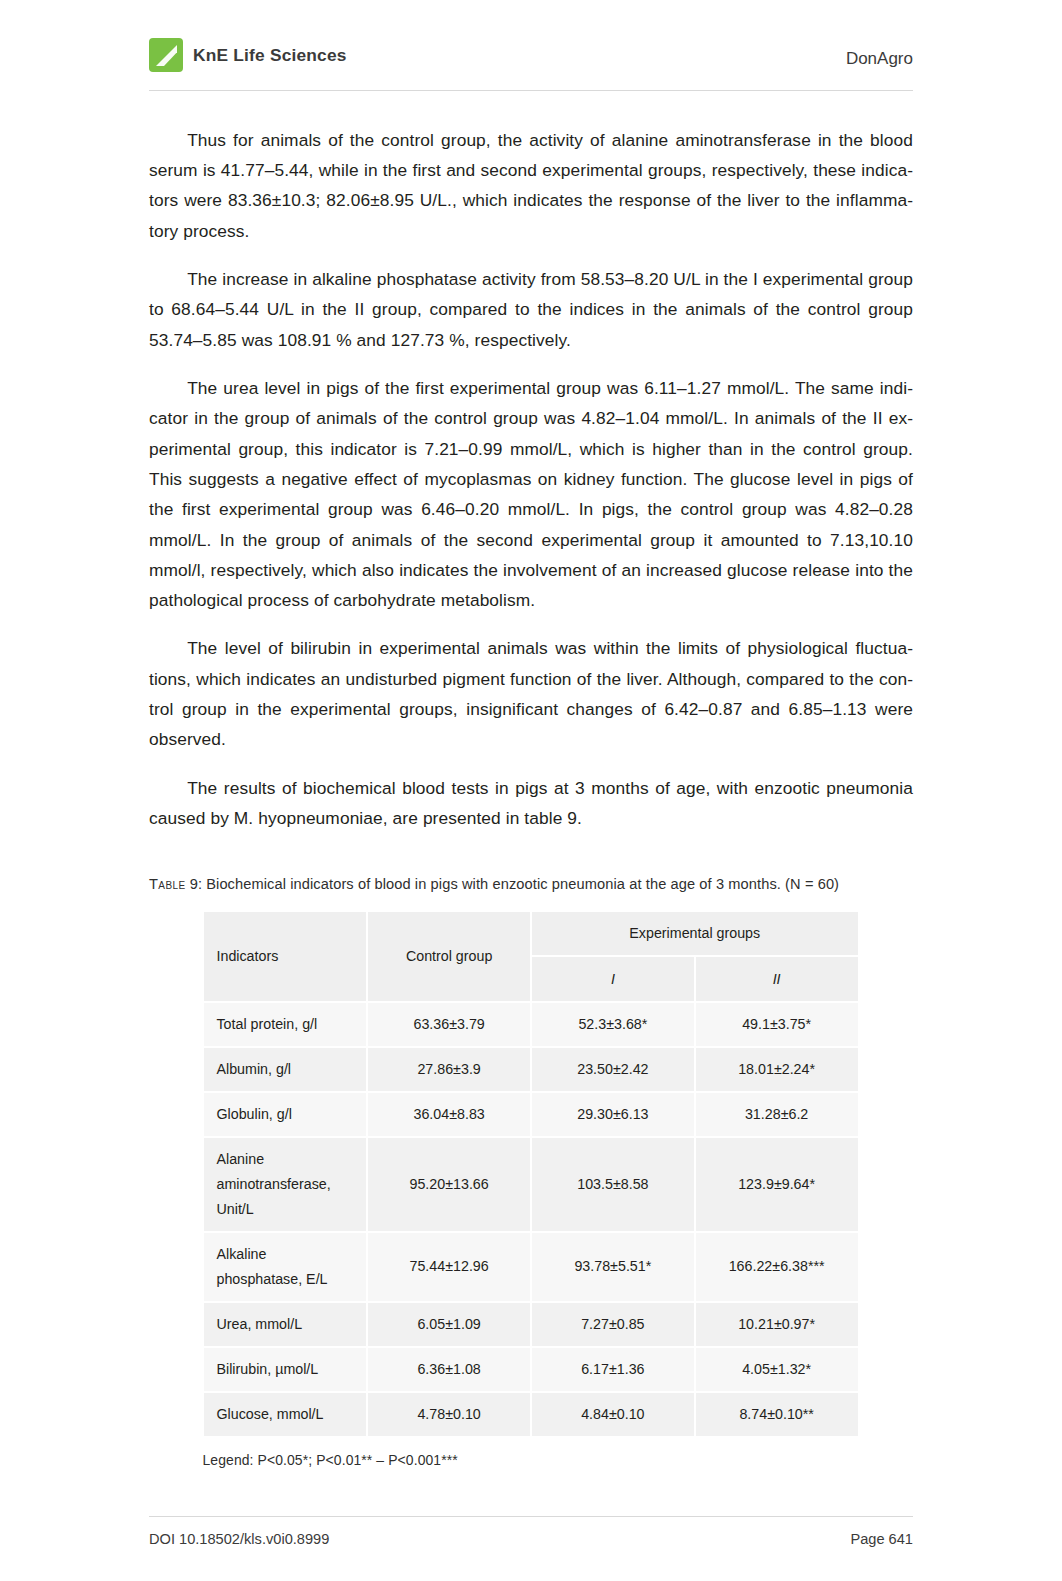KnE Life Sciences
DonAgro
Thus for animals of the control group, the activity of alanine aminotransferase in the blood serum is 41.77–5.44, while in the first and second experimental groups, respectively, these indicators were 83.36±10.3; 82.06±8.95 U/L., which indicates the response of the liver to the inflammatory process.
The increase in alkaline phosphatase activity from 58.53–8.20 U/L in the I experimental group to 68.64–5.44 U/L in the II group, compared to the indices in the animals of the control group 53.74–5.85 was 108.91 % and 127.73 %, respectively.
The urea level in pigs of the first experimental group was 6.11–1.27 mmol/L. The same indicator in the group of animals of the control group was 4.82–1.04 mmol/L. In animals of the II experimental group, this indicator is 7.21–0.99 mmol/L, which is higher than in the control group. This suggests a negative effect of mycoplasmas on kidney function. The glucose level in pigs of the first experimental group was 6.46–0.20 mmol/L. In pigs, the control group was 4.82–0.28 mmol/L. In the group of animals of the second experimental group it amounted to 7.13,10.10 mmol/l, respectively, which also indicates the involvement of an increased glucose release into the pathological process of carbohydrate metabolism.
The level of bilirubin in experimental animals was within the limits of physiological fluctuations, which indicates an undisturbed pigment function of the liver. Although, compared to the control group in the experimental groups, insignificant changes of 6.42–0.87 and 6.85–1.13 were observed.
The results of biochemical blood tests in pigs at 3 months of age, with enzootic pneumonia caused by M. hyopneumoniae, are presented in table 9.
Table 9: Biochemical indicators of blood in pigs with enzootic pneumonia at the age of 3 months. (N = 60)
| Indicators | Control group | Experimental groups |
| --- | --- | --- |
| I | II |
| Total protein, g/l | 63.36±3.79 | 52.3±3.68* | 49.1±3.75* |
| Albumin, g/l | 27.86±3.9 | 23.50±2.42 | 18.01±2.24* |
| Globulin, g/l | 36.04±8.83 | 29.30±6.13 | 31.28±6.2 |
| Alanine aminotransferase, Unit/L | 95.20±13.66 | 103.5±8.58 | 123.9±9.64* |
| Alkaline phosphatase, E/L | 75.44±12.96 | 93.78±5.51* | 166.22±6.38*** |
| Urea, mmol/L | 6.05±1.09 | 7.27±0.85 | 10.21±0.97* |
| Bilirubin, µmol/L | 6.36±1.08 | 6.17±1.36 | 4.05±1.32* |
| Glucose, mmol/L | 4.78±0.10 | 4.84±0.10 | 8.74±0.10** |
Legend: P<0.05*; P<0.01** – P<0.001***
DOI 10.18502/kls.v0i0.8999
Page 641